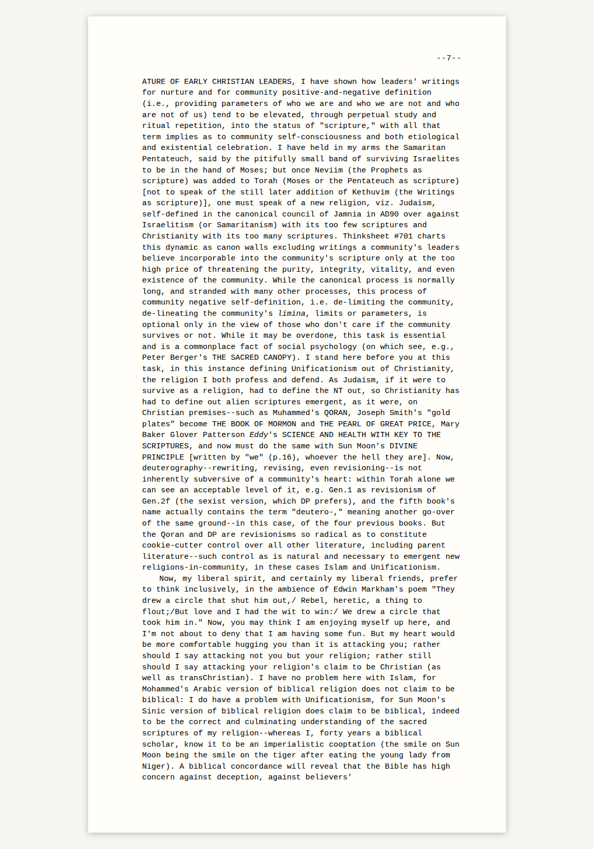--7--
ATURE OF EARLY CHRISTIAN LEADERS, I have shown how leaders' writings for nurture and for community positive-and-negative definition (i.e., providing parameters of who we are and who we are not and who are not of us) tend to be elevated, through perpetual study and ritual repetition, into the status of "scripture," with all that term implies as to community self-consciousness and both etiological and existential celebration. I have held in my arms the Samaritan Pentateuch, said by the pitifully small band of surviving Israelites to be in the hand of Moses; but once Neviim (the Prophets as scripture) was added to Torah (Moses or the Pentateuch as scripture) [not to speak of the still later addition of Kethuvim (the Writings as scripture)], one must speak of a new religion, viz. Judaism, self-defined in the canonical council of Jamnia in AD90 over against Israelitism (or Samaritanism) with its too few scriptures and Christianity with its too many scriptures. Thinksheet #701 charts this dynamic as canon walls excluding writings a community's leaders believe incorporable into the community's scripture only at the too high price of threatening the purity, integrity, vitality, and even existence of the community. While the canonical process is normally long, and stranded with many other processes, this process of community negative self-definition, i.e. de-limiting the community, de-lineating the community's limina, limits or parameters, is optional only in the view of those who don't care if the community survives or not. While it may be overdone, this task is essential and is a commonplace fact of social psychology (on which see, e.g., Peter Berger's THE SACRED CANOPY). I stand here before you at this task, in this instance defining Unificationism out of Christianity, the religion I both profess and defend. As Judaism, if it were to survive as a religion, had to define the NT out, so Christianity has had to define out alien scriptures emergent, as it were, on Christian premises--such as Muhammed's QORAN, Joseph Smith's "gold plates" become THE BOOK OF MORMON and THE PEARL OF GREAT PRICE, Mary Baker Glover Patterson Eddy's SCIENCE AND HEALTH WITH KEY TO THE SCRIPTURES, and now must do the same with Sun Moon's DIVINE PRINCIPLE [written by "we" (p.16), whoever the hell they are]. Now, deuterography--rewriting, revising, even revisioning--is not inherently subversive of a community's heart: within Torah alone we can see an acceptable level of it, e.g. Gen.1 as revisionism of Gen.2f (the sexist version, which DP prefers), and the fifth book's name actually contains the term "deutero-," meaning another go-over of the same ground--in this case, of the four previous books. But the Qoran and DP are revisionisms so radical as to constitute cookie-cutter control over all other literature, including parent literature--such control as is natural and necessary to emergent new religions-in-community, in these cases Islam and Unificationism.
Now, my liberal spirit, and certainly my liberal friends, prefer to think inclusively, in the ambience of Edwin Markham's poem "They drew a circle that shut him out,/ Rebel, heretic, a thing to flout;/But love and I had the wit to win:/ We drew a circle that took him in." Now, you may think I am enjoying myself up here, and I'm not about to deny that I am having some fun. But my heart would be more comfortable hugging you than it is attacking you; rather should I say attacking not you but your religion; rather still should I say attacking your religion's claim to be Christian (as well as transChristian). I have no problem here with Islam, for Mohammed's Arabic version of biblical religion does not claim to be biblical: I do have a problem with Unificationism, for Sun Moon's Sinic version of biblical religion does claim to be biblical, indeed to be the correct and culminating understanding of the sacred scriptures of my religion--whereas I, forty years a biblical scholar, know it to be an imperialistic cooptation (the smile on Sun Moon being the smile on the tiger after eating the young lady from Niger). A biblical concordance will reveal that the Bible has high concern against deception, against believers'